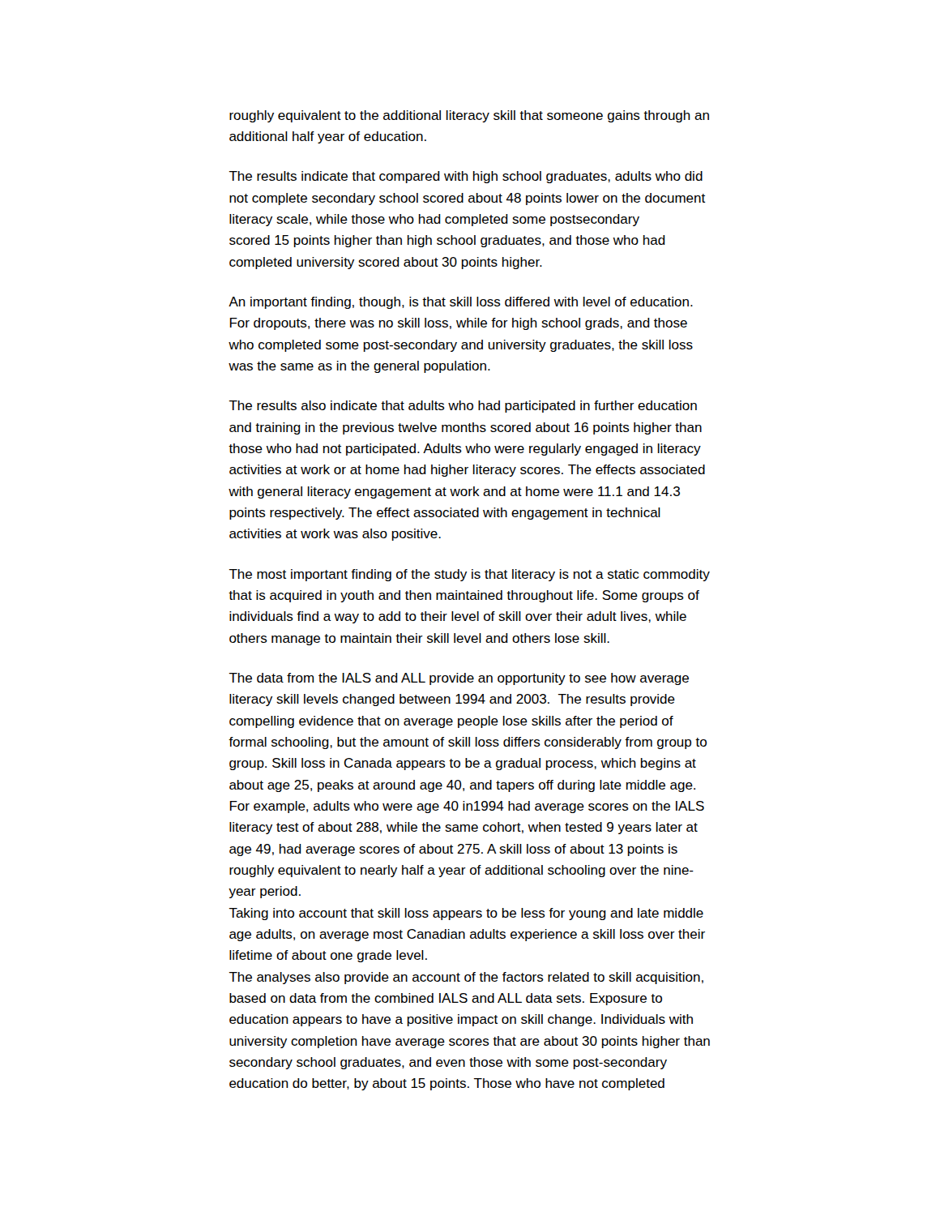roughly equivalent to the additional literacy skill that someone gains through an additional half year of education.
The results indicate that compared with high school graduates, adults who did not complete secondary school scored about 48 points lower on the document literacy scale, while those who had completed some postsecondary
scored 15 points higher than high school graduates, and those who had completed university scored about 30 points higher.
An important finding, though, is that skill loss differed with level of education. For dropouts, there was no skill loss, while for high school grads, and those who completed some post-secondary and university graduates, the skill loss was the same as in the general population.
The results also indicate that adults who had participated in further education and training in the previous twelve months scored about 16 points higher than those who had not participated. Adults who were regularly engaged in literacy activities at work or at home had higher literacy scores. The effects associated with general literacy engagement at work and at home were 11.1 and 14.3 points respectively. The effect associated with engagement in technical
activities at work was also positive.
The most important finding of the study is that literacy is not a static commodity that is acquired in youth and then maintained throughout life. Some groups of individuals find a way to add to their level of skill over their adult lives, while others manage to maintain their skill level and others lose skill.
The data from the IALS and ALL provide an opportunity to see how average literacy skill levels changed between 1994 and 2003. The results provide compelling evidence that on average people lose skills after the period of formal schooling, but the amount of skill loss differs considerably from group to group. Skill loss in Canada appears to be a gradual process, which begins at about age 25, peaks at around age 40, and tapers off during late middle age. For example, adults who were age 40 in1994 had average scores on the IALS literacy test of about 288, while the same cohort, when tested 9 years later at age 49, had average scores of about 275. A skill loss of about 13 points is roughly equivalent to nearly half a year of additional schooling over the nine-year period.
Taking into account that skill loss appears to be less for young and late middle age adults, on average most Canadian adults experience a skill loss over their lifetime of about one grade level.
The analyses also provide an account of the factors related to skill acquisition, based on data from the combined IALS and ALL data sets. Exposure to education appears to have a positive impact on skill change. Individuals with university completion have average scores that are about 30 points higher than secondary school graduates, and even those with some post-secondary education do better, by about 15 points. Those who have not completed